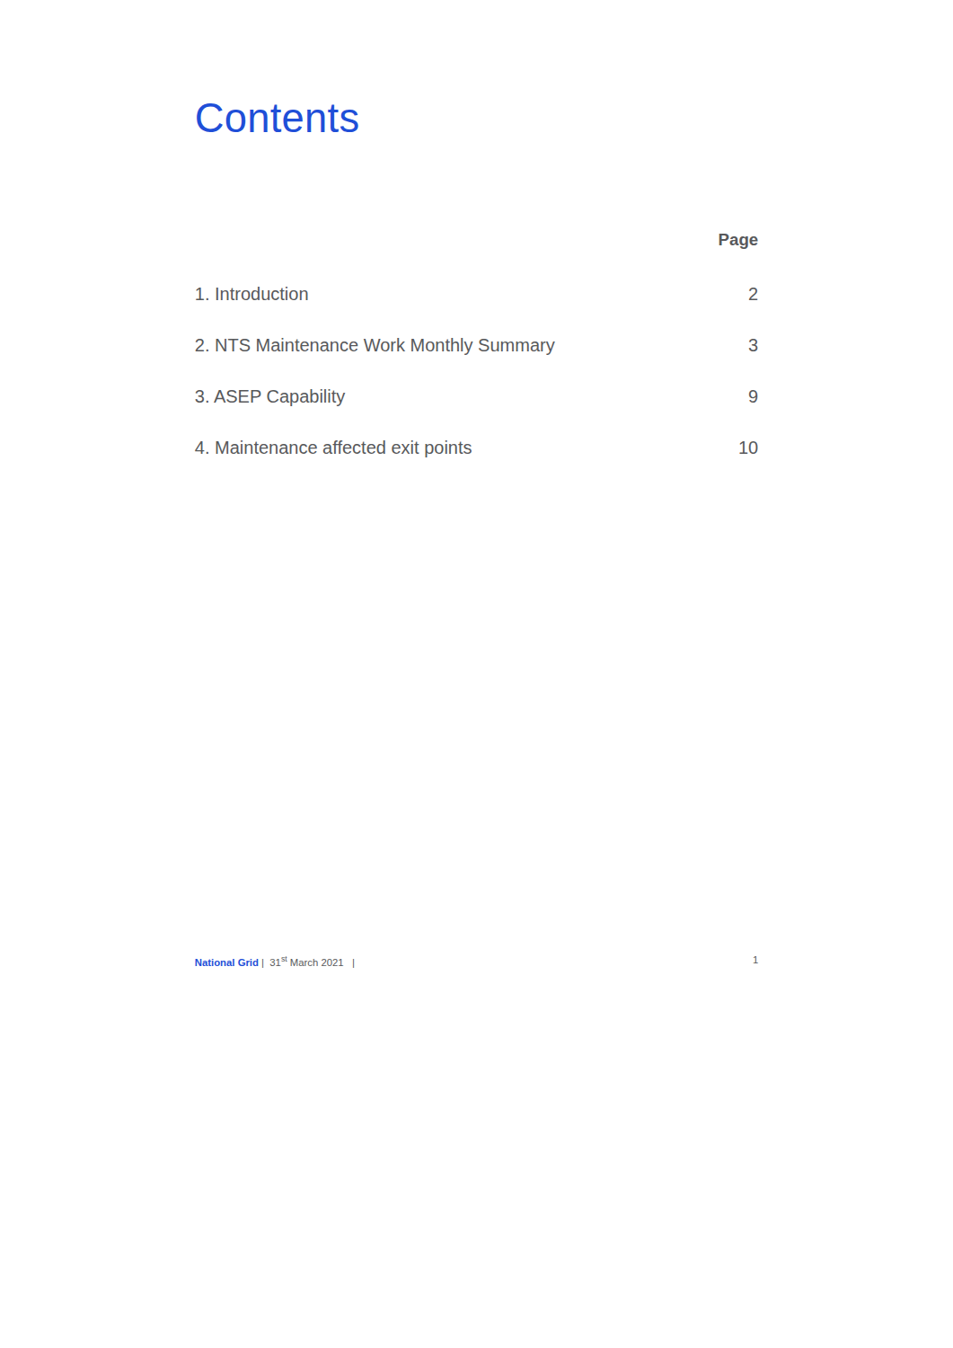Contents
| | Page |
| --- | --- |
| 1. Introduction | 2 |
| 2. NTS Maintenance Work Monthly Summary | 3 |
| 3. ASEP Capability | 9 |
| 4. Maintenance affected exit points | 10 |
1 National Grid | 31st March 2021 |